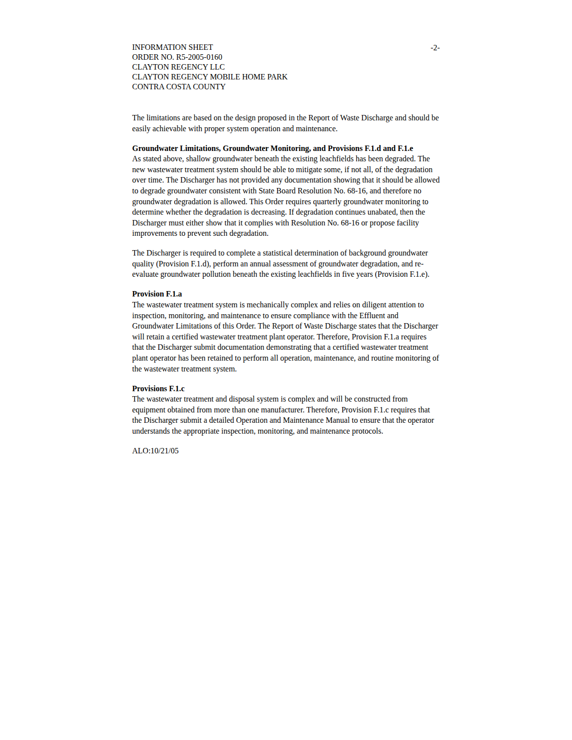-2-
INFORMATION SHEET
ORDER NO. R5-2005-0160
CLAYTON REGENCY LLC
CLAYTON REGENCY MOBILE HOME PARK
CONTRA COSTA COUNTY
The limitations are based on the design proposed in the Report of Waste Discharge and should be easily achievable with proper system operation and maintenance.
Groundwater Limitations, Groundwater Monitoring, and Provisions F.1.d and F.1.e
As stated above, shallow groundwater beneath the existing leachfields has been degraded. The new wastewater treatment system should be able to mitigate some, if not all, of the degradation over time. The Discharger has not provided any documentation showing that it should be allowed to degrade groundwater consistent with State Board Resolution No. 68-16, and therefore no groundwater degradation is allowed. This Order requires quarterly groundwater monitoring to determine whether the degradation is decreasing. If degradation continues unabated, then the Discharger must either show that it complies with Resolution No. 68-16 or propose facility improvements to prevent such degradation.
The Discharger is required to complete a statistical determination of background groundwater quality (Provision F.1.d), perform an annual assessment of groundwater degradation, and re-evaluate groundwater pollution beneath the existing leachfields in five years (Provision F.1.e).
Provision F.1.a
The wastewater treatment system is mechanically complex and relies on diligent attention to inspection, monitoring, and maintenance to ensure compliance with the Effluent and Groundwater Limitations of this Order. The Report of Waste Discharge states that the Discharger will retain a certified wastewater treatment plant operator. Therefore, Provision F.1.a requires that the Discharger submit documentation demonstrating that a certified wastewater treatment plant operator has been retained to perform all operation, maintenance, and routine monitoring of the wastewater treatment system.
Provisions F.1.c
The wastewater treatment and disposal system is complex and will be constructed from equipment obtained from more than one manufacturer. Therefore, Provision F.1.c requires that the Discharger submit a detailed Operation and Maintenance Manual to ensure that the operator understands the appropriate inspection, monitoring, and maintenance protocols.
ALO:10/21/05